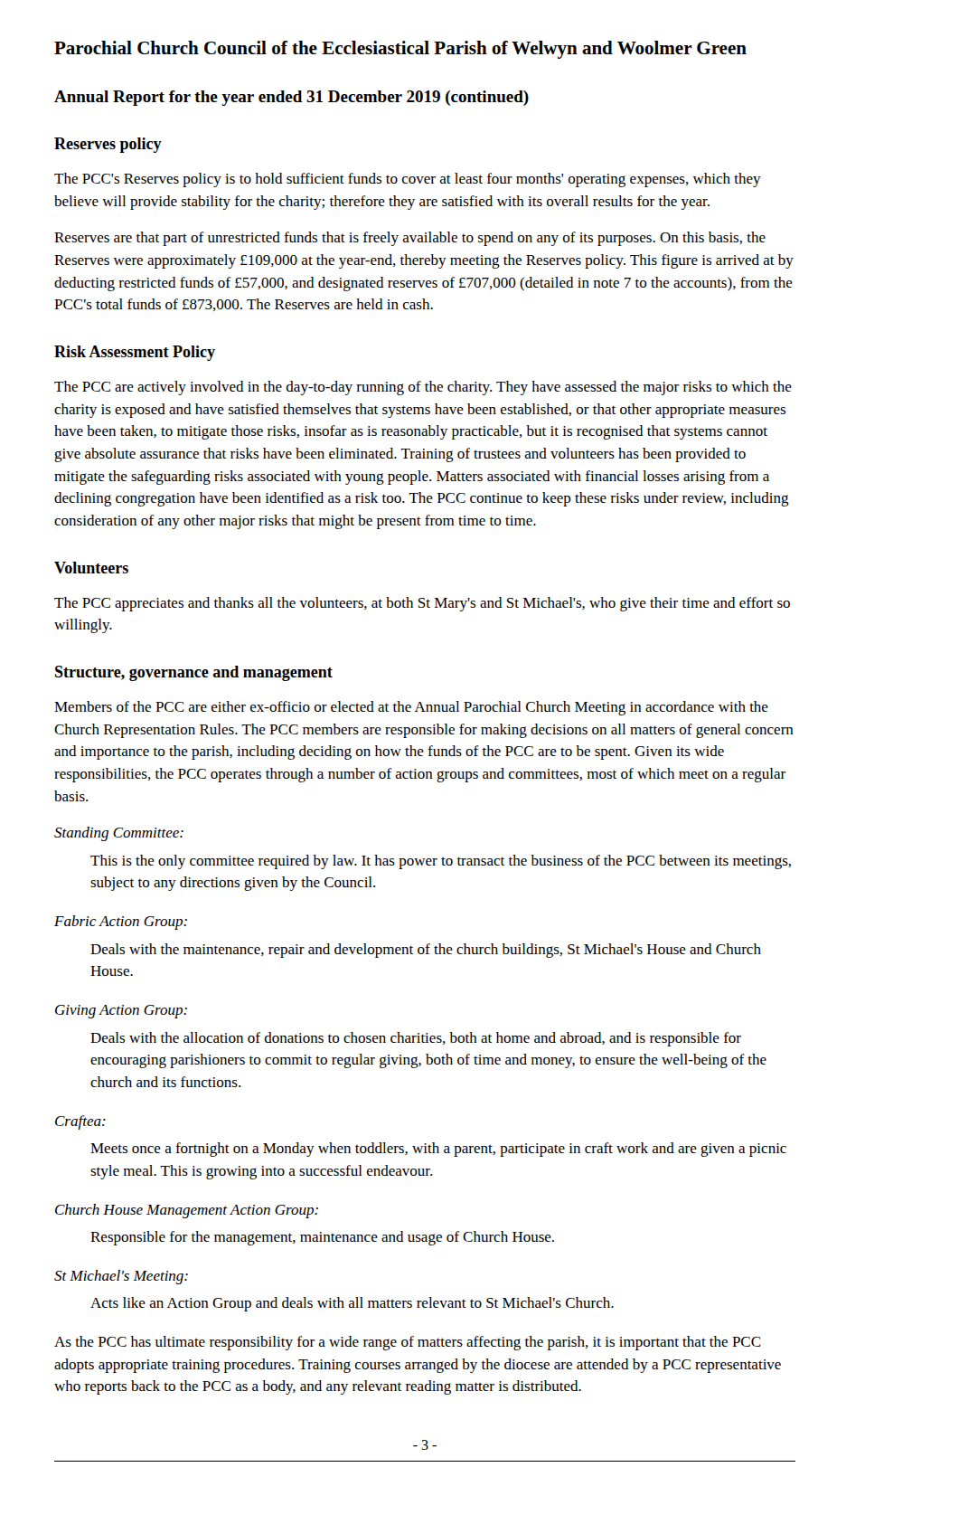Parochial Church Council of the Ecclesiastical Parish of Welwyn and Woolmer Green
Annual Report for the year ended 31 December 2019 (continued)
Reserves policy
The PCC's Reserves policy is to hold sufficient funds to cover at least four months' operating expenses, which they believe will provide stability for the charity; therefore they are satisfied with its overall results for the year.
Reserves are that part of unrestricted funds that is freely available to spend on any of its purposes. On this basis, the Reserves were approximately £109,000 at the year-end, thereby meeting the Reserves policy. This figure is arrived at by deducting restricted funds of £57,000, and designated reserves of £707,000 (detailed in note 7 to the accounts), from the PCC's total funds of £873,000. The Reserves are held in cash.
Risk Assessment Policy
The PCC are actively involved in the day-to-day running of the charity. They have assessed the major risks to which the charity is exposed and have satisfied themselves that systems have been established, or that other appropriate measures have been taken, to mitigate those risks, insofar as is reasonably practicable, but it is recognised that systems cannot give absolute assurance that risks have been eliminated. Training of trustees and volunteers has been provided to mitigate the safeguarding risks associated with young people. Matters associated with financial losses arising from a declining congregation have been identified as a risk too. The PCC continue to keep these risks under review, including consideration of any other major risks that might be present from time to time.
Volunteers
The PCC appreciates and thanks all the volunteers, at both St Mary's and St Michael's, who give their time and effort so willingly.
Structure, governance and management
Members of the PCC are either ex-officio or elected at the Annual Parochial Church Meeting in accordance with the Church Representation Rules. The PCC members are responsible for making decisions on all matters of general concern and importance to the parish, including deciding on how the funds of the PCC are to be spent. Given its wide responsibilities, the PCC operates through a number of action groups and committees, most of which meet on a regular basis.
Standing Committee:
This is the only committee required by law. It has power to transact the business of the PCC between its meetings, subject to any directions given by the Council.
Fabric Action Group:
Deals with the maintenance, repair and development of the church buildings, St Michael's House and Church House.
Giving Action Group:
Deals with the allocation of donations to chosen charities, both at home and abroad, and is responsible for encouraging parishioners to commit to regular giving, both of time and money, to ensure the well-being of the church and its functions.
Craftea:
Meets once a fortnight on a Monday when toddlers, with a parent, participate in craft work and are given a picnic style meal. This is growing into a successful endeavour.
Church House Management Action Group:
Responsible for the management, maintenance and usage of Church House.
St Michael's Meeting:
Acts like an Action Group and deals with all matters relevant to St Michael's Church.
As the PCC has ultimate responsibility for a wide range of matters affecting the parish, it is important that the PCC adopts appropriate training procedures. Training courses arranged by the diocese are attended by a PCC representative who reports back to the PCC as a body, and any relevant reading matter is distributed.
- 3 -